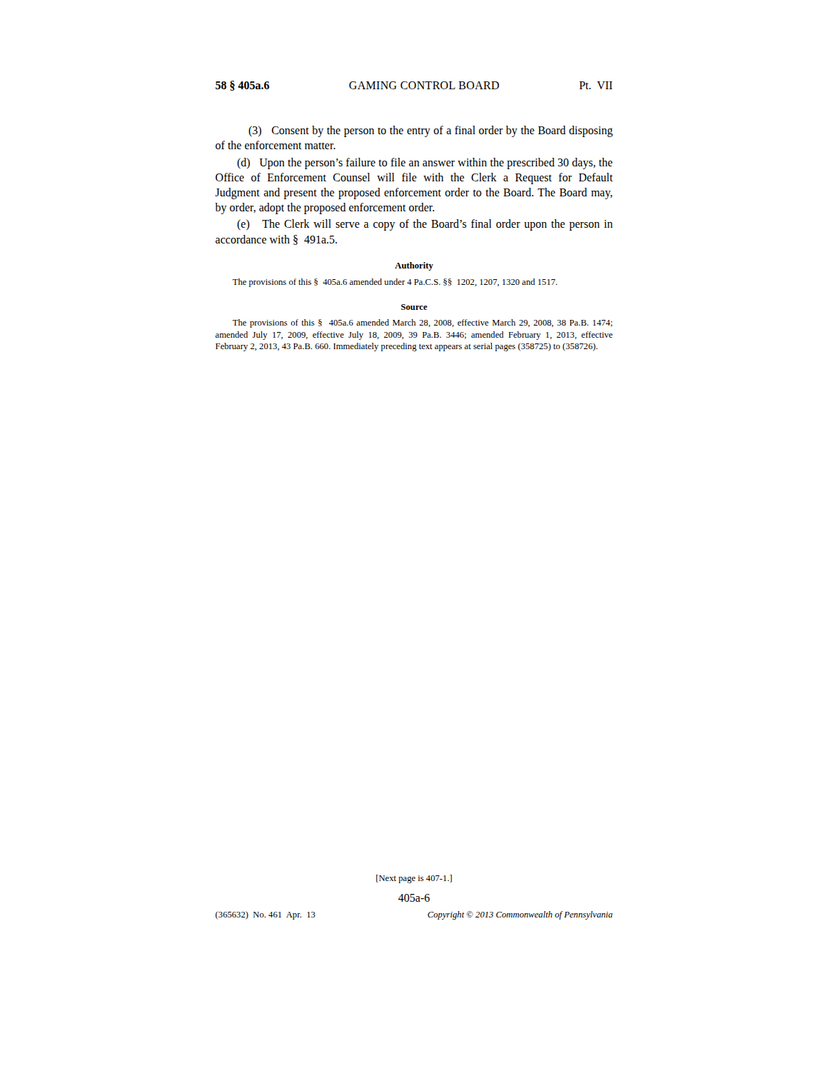58 § 405a.6 GAMING CONTROL BOARD Pt. VII
(3) Consent by the person to the entry of a final order by the Board disposing of the enforcement matter.
(d) Upon the person’s failure to file an answer within the prescribed 30 days, the Office of Enforcement Counsel will file with the Clerk a Request for Default Judgment and present the proposed enforcement order to the Board. The Board may, by order, adopt the proposed enforcement order.
(e) The Clerk will serve a copy of the Board’s final order upon the person in accordance with § 491a.5.
Authority
The provisions of this § 405a.6 amended under 4 Pa.C.S. §§ 1202, 1207, 1320 and 1517.
Source
The provisions of this § 405a.6 amended March 28, 2008, effective March 29, 2008, 38 Pa.B. 1474; amended July 17, 2009, effective July 18, 2009, 39 Pa.B. 3446; amended February 1, 2013, effective February 2, 2013, 43 Pa.B. 660. Immediately preceding text appears at serial pages (358725) to (358726).
[Next page is 407-1.]
405a-6
(365632) No. 461 Apr. 13 Copyright © 2013 Commonwealth of Pennsylvania